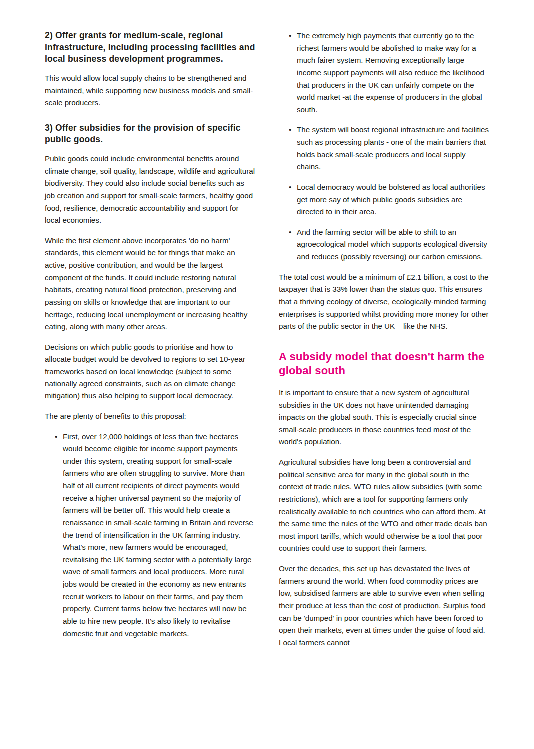2) Offer grants for medium-scale, regional infrastructure, including processing facilities and local business development programmes.
This would allow local supply chains to be strengthened and maintained, while supporting new business models and small-scale producers.
3) Offer subsidies for the provision of specific public goods.
Public goods could include environmental benefits around climate change, soil quality, landscape, wildlife and agricultural biodiversity. They could also include social benefits such as job creation and support for small-scale farmers, healthy good food, resilience, democratic accountability and support for local economies.
While the first element above incorporates 'do no harm' standards, this element would be for things that make an active, positive contribution, and would be the largest component of the funds. It could include restoring natural habitats, creating natural flood protection, preserving and passing on skills or knowledge that are important to our heritage, reducing local unemployment or increasing healthy eating, along with many other areas.
Decisions on which public goods to prioritise and how to allocate budget would be devolved to regions to set 10-year frameworks based on local knowledge (subject to some nationally agreed constraints, such as on climate change mitigation) thus also helping to support local democracy.
The are plenty of benefits to this proposal:
First, over 12,000 holdings of less than five hectares would become eligible for income support payments under this system, creating support for small-scale farmers who are often struggling to survive. More than half of all current recipients of direct payments would receive a higher universal payment so the majority of farmers will be better off. This would help create a renaissance in small-scale farming in Britain and reverse the trend of intensification in the UK farming industry. What's more, new farmers would be encouraged, revitalising the UK farming sector with a potentially large wave of small farmers and local producers. More rural jobs would be created in the economy as new entrants recruit workers to labour on their farms, and pay them properly. Current farms below five hectares will now be able to hire new people. It's also likely to revitalise domestic fruit and vegetable markets.
The extremely high payments that currently go to the richest farmers would be abolished to make way for a much fairer system. Removing exceptionally large income support payments will also reduce the likelihood that producers in the UK can unfairly compete on the world market -at the expense of producers in the global south.
The system will boost regional infrastructure and facilities such as processing plants - one of the main barriers that holds back small-scale producers and local supply chains.
Local democracy would be bolstered as local authorities get more say of which public goods subsidies are directed to in their area.
And the farming sector will be able to shift to an agroecological model which supports ecological diversity and reduces (possibly reversing) our carbon emissions.
The total cost would be a minimum of £2.1 billion, a cost to the taxpayer that is 33% lower than the status quo. This ensures that a thriving ecology of diverse, ecologically-minded farming enterprises is supported whilst providing more money for other parts of the public sector in the UK – like the NHS.
A subsidy model that doesn't harm the global south
It is important to ensure that a new system of agricultural subsidies in the UK does not have unintended damaging impacts on the global south. This is especially crucial since small-scale producers in those countries feed most of the world's population.
Agricultural subsidies have long been a controversial and political sensitive area for many in the global south in the context of trade rules. WTO rules allow subsidies (with some restrictions), which are a tool for supporting farmers only realistically available to rich countries who can afford them. At the same time the rules of the WTO and other trade deals ban most import tariffs, which would otherwise be a tool that poor countries could use to support their farmers.
Over the decades, this set up has devastated the lives of farmers around the world. When food commodity prices are low, subsidised farmers are able to survive even when selling their produce at less than the cost of production. Surplus food can be 'dumped' in poor countries which have been forced to open their markets, even at times under the guise of food aid. Local farmers cannot